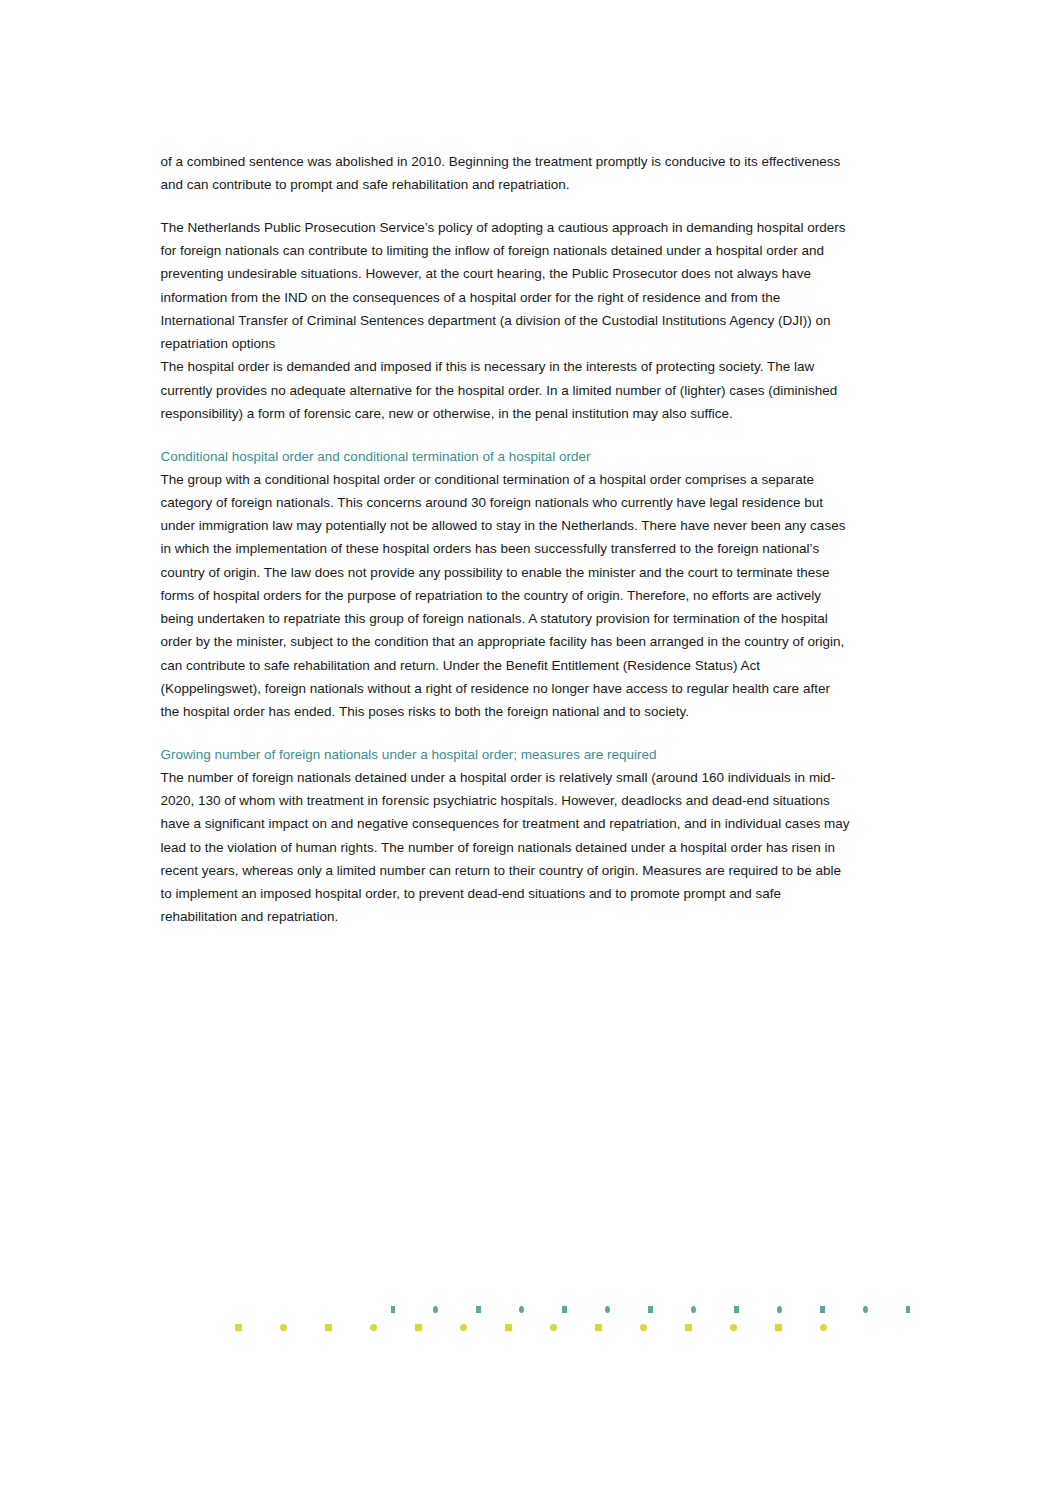of a combined sentence was abolished in 2010. Beginning the treatment promptly is conducive to its effectiveness and can contribute to prompt and safe rehabilitation and repatriation.
The Netherlands Public Prosecution Service’s policy of adopting a cautious approach in demanding hospital orders for foreign nationals can contribute to limiting the inflow of foreign nationals detained under a hospital order and preventing undesirable situations. However, at the court hearing, the Public Prosecutor does not always have information from the IND on the consequences of a hospital order for the right of residence and from the International Transfer of Criminal Sentences department (a division of the Custodial Institutions Agency (DJI)) on repatriation options
The hospital order is demanded and imposed if this is necessary in the interests of protecting society. The law currently provides no adequate alternative for the hospital order. In a limited number of (lighter) cases (diminished responsibility) a form of forensic care, new or otherwise, in the penal institution may also suffice.
Conditional hospital order and conditional termination of a hospital order
The group with a conditional hospital order or conditional termination of a hospital order comprises a separate category of foreign nationals. This concerns around 30 foreign nationals who currently have legal residence but under immigration law may potentially not be allowed to stay in the Netherlands. There have never been any cases in which the implementation of these hospital orders has been successfully transferred to the foreign national’s country of origin. The law does not provide any possibility to enable the minister and the court to terminate these forms of hospital orders for the purpose of repatriation to the country of origin. Therefore, no efforts are actively being undertaken to repatriate this group of foreign nationals. A statutory provision for termination of the hospital order by the minister, subject to the condition that an appropriate facility has been arranged in the country of origin, can contribute to safe rehabilitation and return. Under the Benefit Entitlement (Residence Status) Act (Koppelingswet), foreign nationals without a right of residence no longer have access to regular health care after the hospital order has ended. This poses risks to both the foreign national and to society.
Growing number of foreign nationals under a hospital order; measures are required
The number of foreign nationals detained under a hospital order is relatively small (around 160 individuals in mid-2020, 130 of whom with treatment in forensic psychiatric hospitals. However, deadlocks and dead-end situations have a significant impact on and negative consequences for treatment and repatriation, and in individual cases may lead to the violation of human rights. The number of foreign nationals detained under a hospital order has risen in recent years, whereas only a limited number can return to their country of origin. Measures are required to be able to implement an imposed hospital order, to prevent dead-end situations and to promote prompt and safe rehabilitation and repatriation.